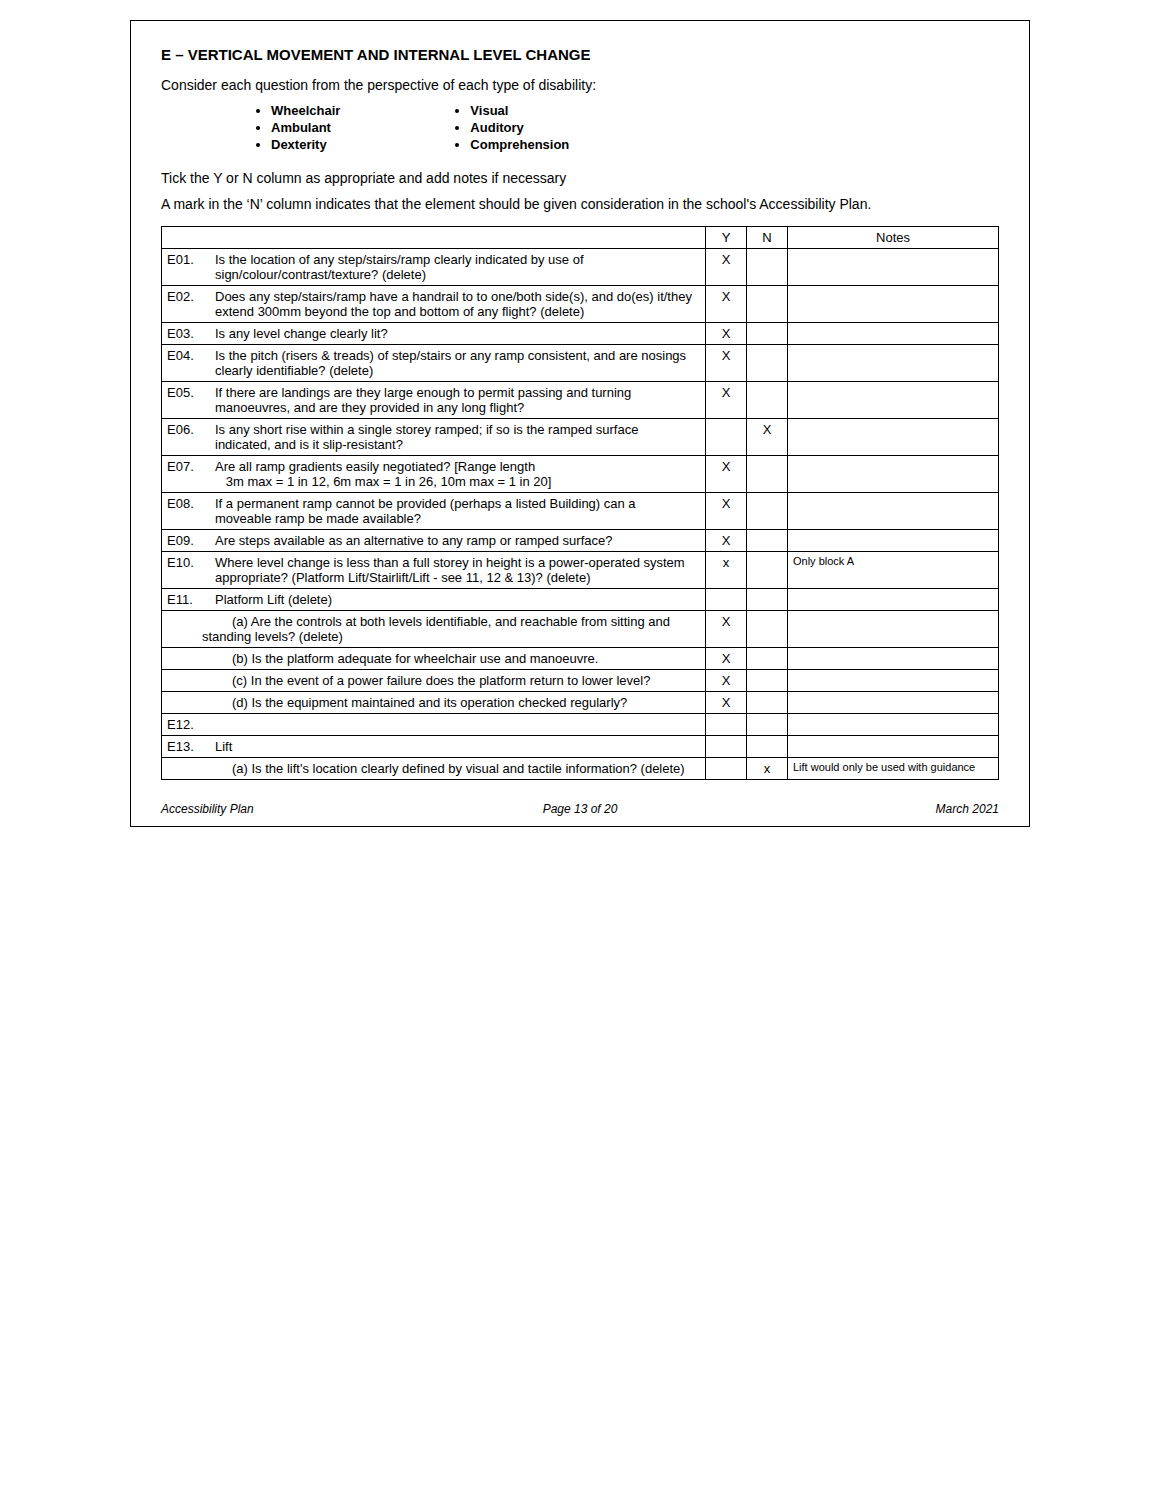E – VERTICAL MOVEMENT AND INTERNAL LEVEL CHANGE
Consider each question from the perspective of each type of disability:
Wheelchair
Ambulant
Dexterity
Visual
Auditory
Comprehension
Tick the Y or N column as appropriate and add notes if necessary
A mark in the ‘N’ column indicates that the element should be given consideration in the school's Accessibility Plan.
| | Y | N | Notes |
| --- | --- | --- | --- |
| E01. Is the location of any step/stairs/ramp clearly indicated by use of sign/colour/contrast/texture? (delete) | X | | |
| E02. Does any step/stairs/ramp have a handrail to to one/both side(s), and do(es) it/they extend 300mm beyond the top and bottom of any flight? (delete) | X | | |
| E03. Is any level change clearly lit? | X | | |
| E04. Is the pitch (risers & treads) of step/stairs or any ramp consistent, and are nosings clearly identifiable? (delete) | X | | |
| E05. If there are landings are they large enough to permit passing and turning manoeuvres, and are they provided in any long flight? | X | | |
| E06. Is any short rise within a single storey ramped; if so is the ramped surface indicated, and is it slip-resistant? | | X | |
| E07. Are all ramp gradients easily negotiated? [Range length 3m max = 1 in 12, 6m max = 1 in 26, 10m max = 1 in 20] | X | | |
| E08. If a permanent ramp cannot be provided (perhaps a listed Building) can a moveable ramp be made available? | X | | |
| E09. Are steps available as an alternative to any ramp or ramped surface? | X | | |
| E10. Where level change is less than a full storey in height is a power-operated system appropriate? (Platform Lift/Stairlift/Lift - see 11, 12 & 13)? (delete) | x | | Only block A |
| E11. Platform Lift (delete) | | | |
| (a) Are the controls at both levels identifiable, and reachable from sitting and standing levels? (delete) | X | | |
| (b) Is the platform adequate for wheelchair use and manoeuvre. | X | | |
| (c) In the event of a power failure does the platform return to lower level? | X | | |
| (d) Is the equipment maintained and its operation checked regularly? | X | | |
| E12. | | | |
| E13. Lift | | | |
| (a) Is the lift's location clearly defined by visual and tactile information? (delete) | | x | Lift would only be used with guidance |
Accessibility Plan Page 13 of 20 March 2021